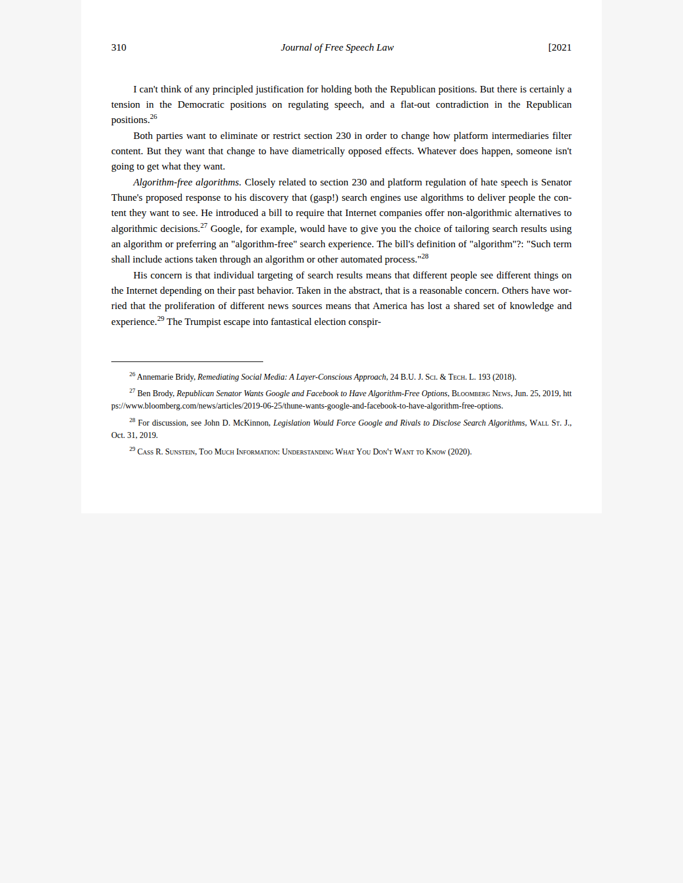310 Journal of Free Speech Law [2021
I can't think of any principled justification for holding both the Republican positions. But there is certainly a tension in the Democratic positions on regulating speech, and a flat-out contradiction in the Republican positions.26
Both parties want to eliminate or restrict section 230 in order to change how platform intermediaries filter content. But they want that change to have diametrically opposed effects. Whatever does happen, someone isn't going to get what they want.
Algorithm-free algorithms. Closely related to section 230 and platform regulation of hate speech is Senator Thune's proposed response to his discovery that (gasp!) search engines use algorithms to deliver people the content they want to see. He introduced a bill to require that Internet companies offer non-algorithmic alternatives to algorithmic decisions.27 Google, for example, would have to give you the choice of tailoring search results using an algorithm or preferring an "algorithm-free" search experience. The bill's definition of "algorithm"?: "Such term shall include actions taken through an algorithm or other automated process."28
His concern is that individual targeting of search results means that different people see different things on the Internet depending on their past behavior. Taken in the abstract, that is a reasonable concern. Others have worried that the proliferation of different news sources means that America has lost a shared set of knowledge and experience.29 The Trumpist escape into fantastical election conspir-
26 Annemarie Bridy, Remediating Social Media: A Layer-Conscious Approach, 24 B.U. J. Sci. & Tech. L. 193 (2018).
27 Ben Brody, Republican Senator Wants Google and Facebook to Have Algorithm-Free Options, Bloomberg News, Jun. 25, 2019, https://www.bloomberg.com/news/articles/2019-06-25/thune-wants-google-and-facebook-to-have-algorithm-free-options.
28 For discussion, see John D. McKinnon, Legislation Would Force Google and Rivals to Disclose Search Algorithms, Wall St. J., Oct. 31, 2019.
29 Cass R. Sunstein, Too Much Information: Understanding What You Don't Want to Know (2020).